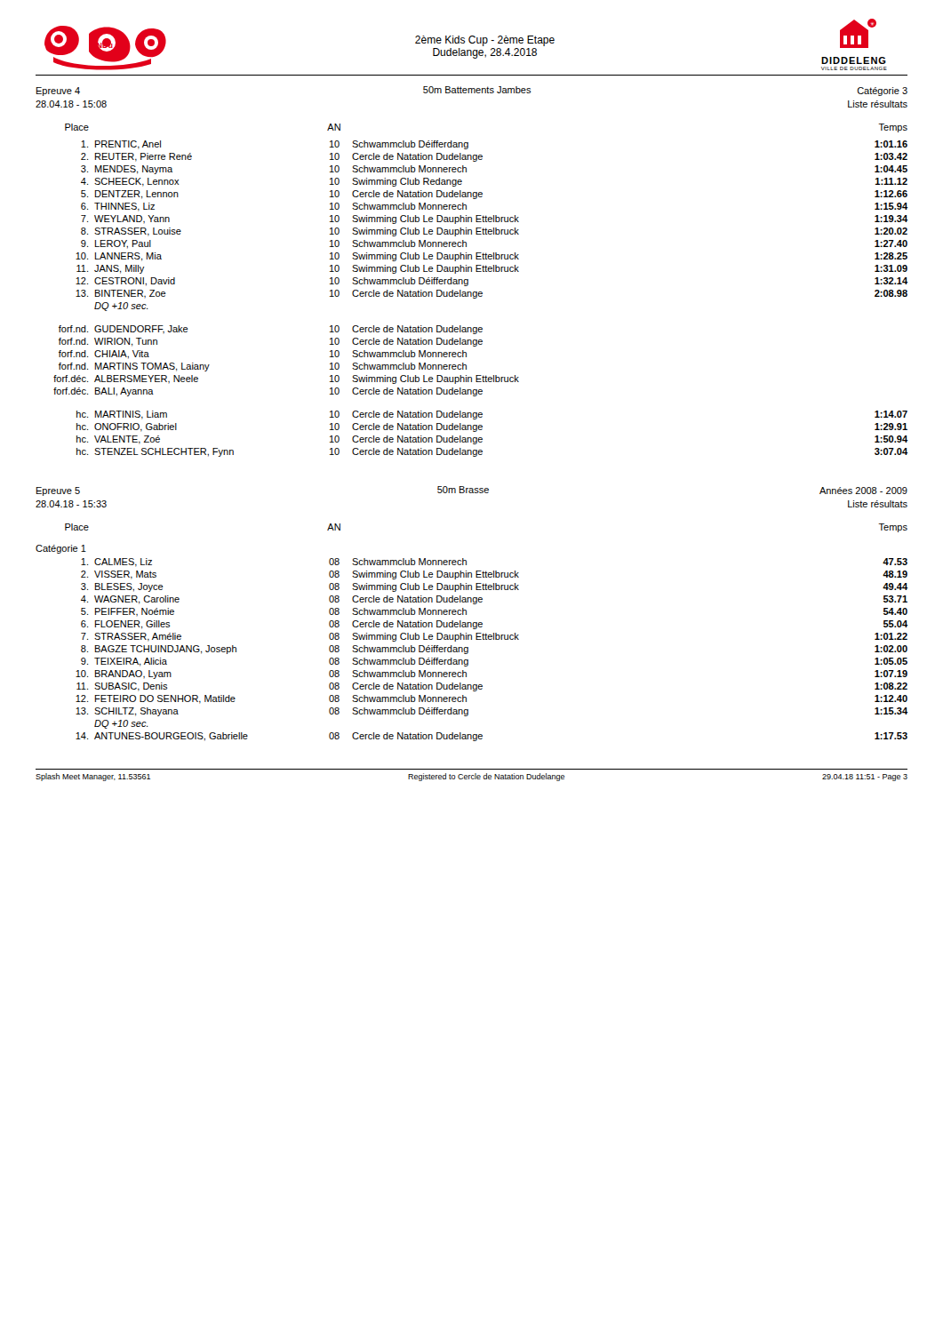CNDu
2ème Kids Cup - 2ème Etape
Dudelange, 28.4.2018
✳
DIDDELENG
VILLE DE DUDELANGE
Epreuve 4
28.04.18 - 15:08
50m Battements Jambes
Catégorie 3
Liste résultats
| Place | | AN | | Temps |
| 1. | PRENTIC, Anel | 10 | Schwammclub Déifferdang | 1:01.16 |
| 2. | REUTER, Pierre René | 10 | Cercle de Natation Dudelange | 1:03.42 |
| 3. | MENDES, Nayma | 10 | Schwammclub Monnerech | 1:04.45 |
| 4. | SCHEECK, Lennox | 10 | Swimming Club Redange | 1:11.12 |
| 5. | DENTZER, Lennon | 10 | Cercle de Natation Dudelange | 1:12.66 |
| 6. | THINNES, Liz | 10 | Schwammclub Monnerech | 1:15.94 |
| 7. | WEYLAND, Yann | 10 | Swimming Club Le Dauphin Ettelbruck | 1:19.34 |
| 8. | STRASSER, Louise | 10 | Swimming Club Le Dauphin Ettelbruck | 1:20.02 |
| 9. | LEROY, Paul | 10 | Schwammclub Monnerech | 1:27.40 |
| 10. | LANNERS, Mia | 10 | Swimming Club Le Dauphin Ettelbruck | 1:28.25 |
| 11. | JANS, Milly | 10 | Swimming Club Le Dauphin Ettelbruck | 1:31.09 |
| 12. | CESTRONI, David | 10 | Schwammclub Déifferdang | 1:32.14 |
| 13. | BINTENER, Zoe | 10 | Cercle de Natation Dudelange | 2:08.98 |
| DQ +10 sec. |
| forf.nd. | GUDENDORFF, Jake | 10 | Cercle de Natation Dudelange | |
| forf.nd. | WIRION, Tunn | 10 | Cercle de Natation Dudelange | |
| forf.nd. | CHIAIA, Vita | 10 | Schwammclub Monnerech | |
| forf.nd. | MARTINS TOMAS, Laiany | 10 | Schwammclub Monnerech | |
| forf.déc. | ALBERSMEYER, Neele | 10 | Swimming Club Le Dauphin Ettelbruck | |
| forf.déc. | BALI, Ayanna | 10 | Cercle de Natation Dudelange | |
| hc. | MARTINIS, Liam | 10 | Cercle de Natation Dudelange | 1:14.07 |
| hc. | ONOFRIO, Gabriel | 10 | Cercle de Natation Dudelange | 1:29.91 |
| hc. | VALENTE, Zoé | 10 | Cercle de Natation Dudelange | 1:50.94 |
| hc. | STENZEL SCHLECHTER, Fynn | 10 | Cercle de Natation Dudelange | 3:07.04 |
Epreuve 5
28.04.18 - 15:33
50m Brasse
Années 2008 - 2009
Liste résultats
| Place | | AN | | Temps |
| Catégorie 1 |
| 1. | CALMES, Liz | 08 | Schwammclub Monnerech | 47.53 |
| 2. | VISSER, Mats | 08 | Swimming Club Le Dauphin Ettelbruck | 48.19 |
| 3. | BLESES, Joyce | 08 | Swimming Club Le Dauphin Ettelbruck | 49.44 |
| 4. | WAGNER, Caroline | 08 | Cercle de Natation Dudelange | 53.71 |
| 5. | PEIFFER, Noémie | 08 | Schwammclub Monnerech | 54.40 |
| 6. | FLOENER, Gilles | 08 | Cercle de Natation Dudelange | 55.04 |
| 7. | STRASSER, Amélie | 08 | Swimming Club Le Dauphin Ettelbruck | 1:01.22 |
| 8. | BAGZE TCHUINDJANG, Joseph | 08 | Schwammclub Déifferdang | 1:02.00 |
| 9. | TEIXEIRA, Alicia | 08 | Schwammclub Déifferdang | 1:05.05 |
| 10. | BRANDAO, Lyam | 08 | Schwammclub Monnerech | 1:07.19 |
| 11. | SUBASIC, Denis | 08 | Cercle de Natation Dudelange | 1:08.22 |
| 12. | FETEIRO DO SENHOR, Matilde | 08 | Schwammclub Monnerech | 1:12.40 |
| 13. | SCHILTZ, Shayana | 08 | Schwammclub Déifferdang | 1:15.34 |
| DQ +10 sec. |
| 14. | ANTUNES-BOURGEOIS, Gabrielle | 08 | Cercle de Natation Dudelange | 1:17.53 |
Splash Meet Manager, 11.53561
Registered to Cercle de Natation Dudelange
29.04.18 11:51 - Page 3